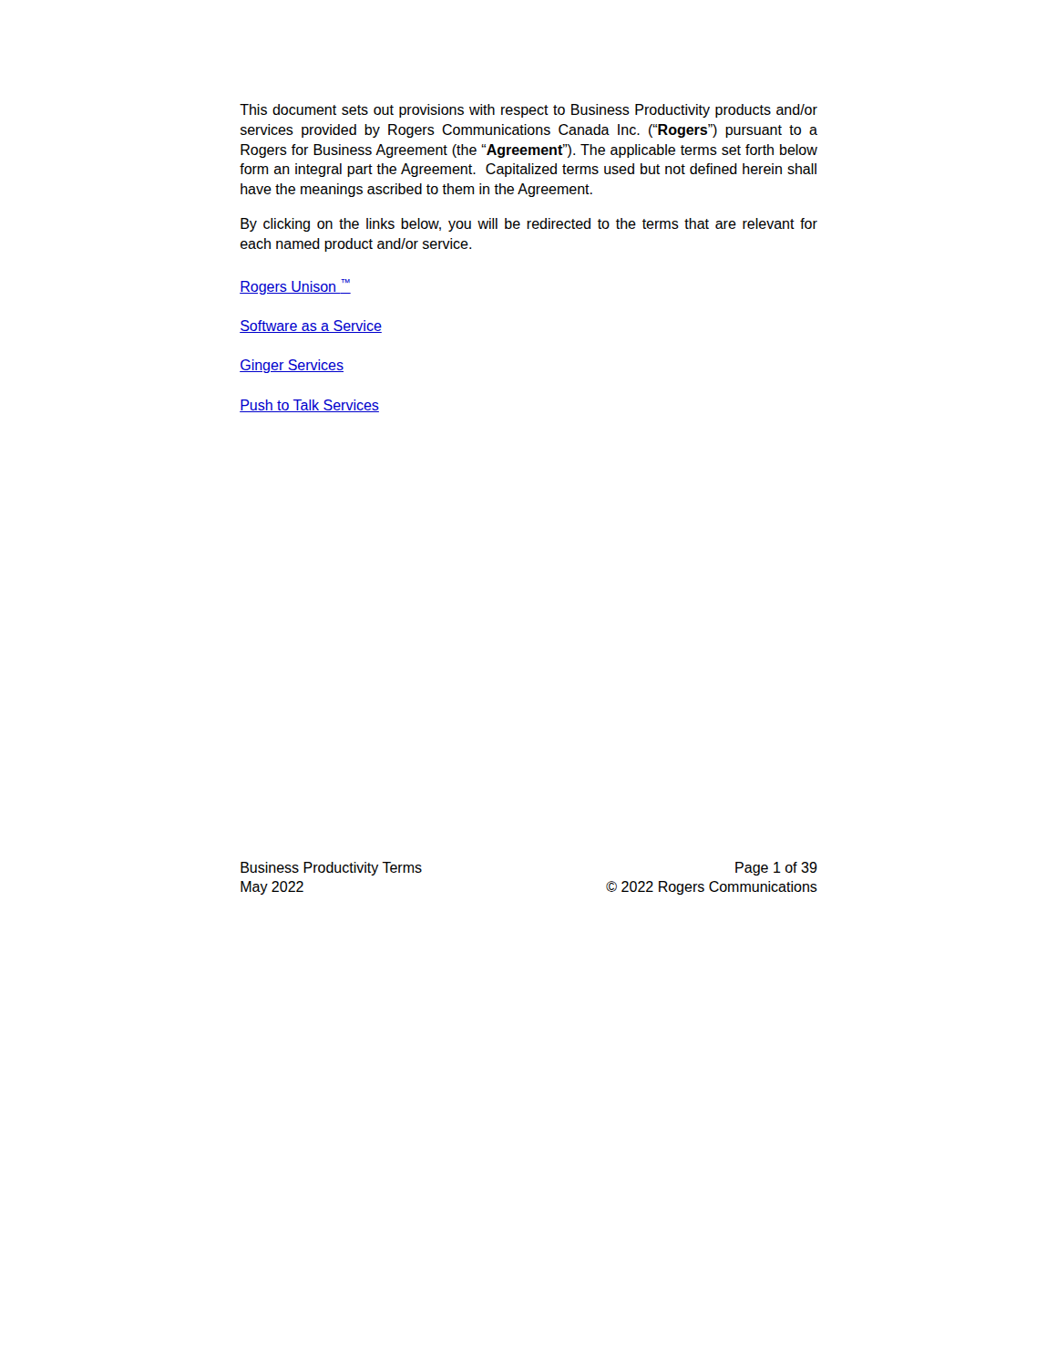This document sets out provisions with respect to Business Productivity products and/or services provided by Rogers Communications Canada Inc. (“Rogers”) pursuant to a Rogers for Business Agreement (the “Agreement”). The applicable terms set forth below form an integral part the Agreement. Capitalized terms used but not defined herein shall have the meanings ascribed to them in the Agreement.
By clicking on the links below, you will be redirected to the terms that are relevant for each named product and/or service.
Rogers Unison ™
Software as a Service
Ginger Services
Push to Talk Services
Business Productivity Terms
May 2022
Page 1 of 39
© 2022 Rogers Communications